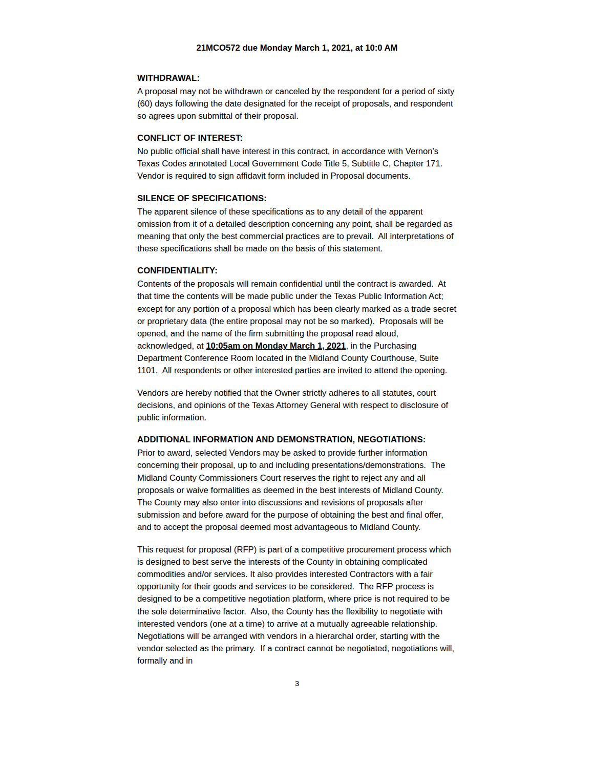21MCO572 due Monday March 1, 2021, at 10:0 AM
WITHDRAWAL:
A proposal may not be withdrawn or canceled by the respondent for a period of sixty (60) days following the date designated for the receipt of proposals, and respondent so agrees upon submittal of their proposal.
CONFLICT OF INTEREST:
No public official shall have interest in this contract, in accordance with Vernon's Texas Codes annotated Local Government Code Title 5, Subtitle C, Chapter 171. Vendor is required to sign affidavit form included in Proposal documents.
SILENCE OF SPECIFICATIONS:
The apparent silence of these specifications as to any detail of the apparent omission from it of a detailed description concerning any point, shall be regarded as meaning that only the best commercial practices are to prevail. All interpretations of these specifications shall be made on the basis of this statement.
CONFIDENTIALITY:
Contents of the proposals will remain confidential until the contract is awarded. At that time the contents will be made public under the Texas Public Information Act; except for any portion of a proposal which has been clearly marked as a trade secret or proprietary data (the entire proposal may not be so marked). Proposals will be opened, and the name of the firm submitting the proposal read aloud, acknowledged, at 10:05am on Monday March 1, 2021, in the Purchasing Department Conference Room located in the Midland County Courthouse, Suite 1101. All respondents or other interested parties are invited to attend the opening.
Vendors are hereby notified that the Owner strictly adheres to all statutes, court decisions, and opinions of the Texas Attorney General with respect to disclosure of public information.
ADDITIONAL INFORMATION AND DEMONSTRATION, NEGOTIATIONS:
Prior to award, selected Vendors may be asked to provide further information concerning their proposal, up to and including presentations/demonstrations. The Midland County Commissioners Court reserves the right to reject any and all proposals or waive formalities as deemed in the best interests of Midland County. The County may also enter into discussions and revisions of proposals after submission and before award for the purpose of obtaining the best and final offer, and to accept the proposal deemed most advantageous to Midland County.
This request for proposal (RFP) is part of a competitive procurement process which is designed to best serve the interests of the County in obtaining complicated commodities and/or services. It also provides interested Contractors with a fair opportunity for their goods and services to be considered. The RFP process is designed to be a competitive negotiation platform, where price is not required to be the sole determinative factor. Also, the County has the flexibility to negotiate with interested vendors (one at a time) to arrive at a mutually agreeable relationship. Negotiations will be arranged with vendors in a hierarchal order, starting with the vendor selected as the primary. If a contract cannot be negotiated, negotiations will, formally and in
3